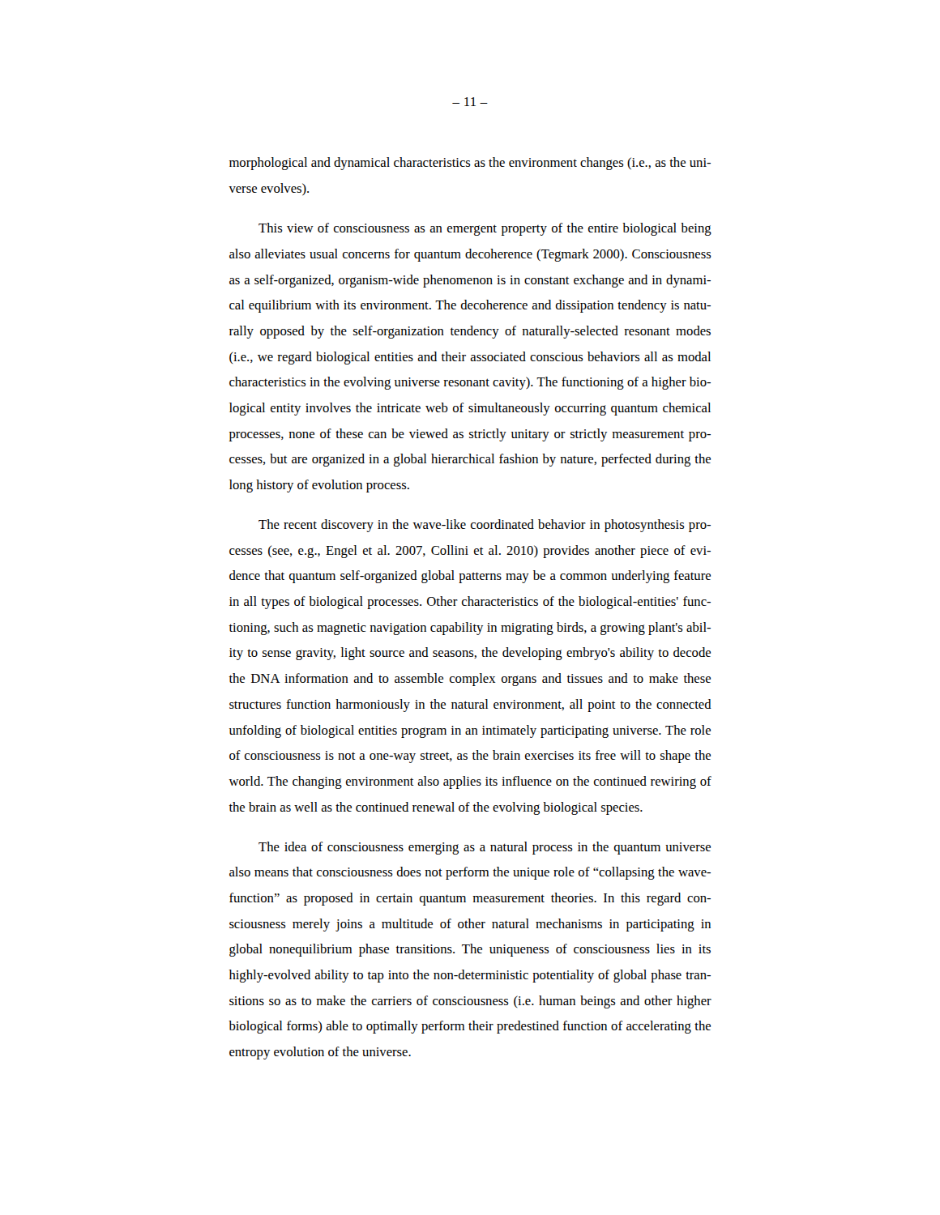– 11 –
morphological and dynamical characteristics as the environment changes (i.e., as the universe evolves).
This view of consciousness as an emergent property of the entire biological being also alleviates usual concerns for quantum decoherence (Tegmark 2000). Consciousness as a self-organized, organism-wide phenomenon is in constant exchange and in dynamical equilibrium with its environment. The decoherence and dissipation tendency is naturally opposed by the self-organization tendency of naturally-selected resonant modes (i.e., we regard biological entities and their associated conscious behaviors all as modal characteristics in the evolving universe resonant cavity). The functioning of a higher biological entity involves the intricate web of simultaneously occurring quantum chemical processes, none of these can be viewed as strictly unitary or strictly measurement processes, but are organized in a global hierarchical fashion by nature, perfected during the long history of evolution process.
The recent discovery in the wave-like coordinated behavior in photosynthesis processes (see, e.g., Engel et al. 2007, Collini et al. 2010) provides another piece of evidence that quantum self-organized global patterns may be a common underlying feature in all types of biological processes. Other characteristics of the biological-entities' functioning, such as magnetic navigation capability in migrating birds, a growing plant's ability to sense gravity, light source and seasons, the developing embryo's ability to decode the DNA information and to assemble complex organs and tissues and to make these structures function harmoniously in the natural environment, all point to the connected unfolding of biological entities program in an intimately participating universe. The role of consciousness is not a one-way street, as the brain exercises its free will to shape the world. The changing environment also applies its influence on the continued rewiring of the brain as well as the continued renewal of the evolving biological species.
The idea of consciousness emerging as a natural process in the quantum universe also means that consciousness does not perform the unique role of “collapsing the wavefunction” as proposed in certain quantum measurement theories. In this regard consciousness merely joins a multitude of other natural mechanisms in participating in global nonequilibrium phase transitions. The uniqueness of consciousness lies in its highly-evolved ability to tap into the non-deterministic potentiality of global phase transitions so as to make the carriers of consciousness (i.e. human beings and other higher biological forms) able to optimally perform their predestined function of accelerating the entropy evolution of the universe.